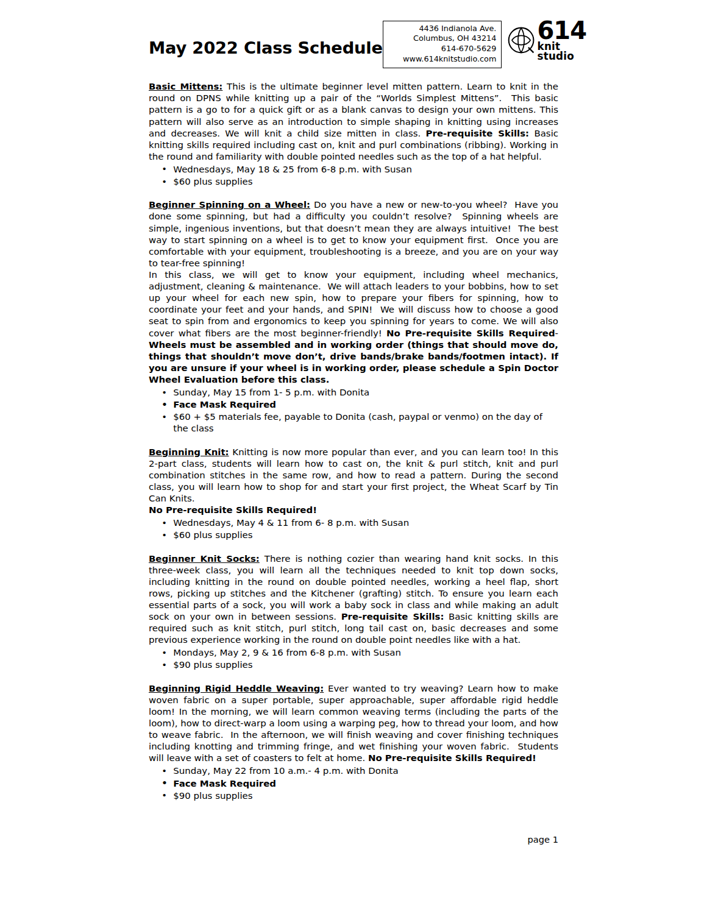May 2022 Class Schedule
4436 Indianola Ave.
Columbus, OH 43214
614-670-5629
www.614knitstudio.com
614 knit studio
Basic Mittens: This is the ultimate beginner level mitten pattern. Learn to knit in the round on DPNS while knitting up a pair of the “Worlds Simplest Mittens”. This basic pattern is a go to for a quick gift or as a blank canvas to design your own mittens. This pattern will also serve as an introduction to simple shaping in knitting using increases and decreases. We will knit a child size mitten in class. Pre-requisite Skills: Basic knitting skills required including cast on, knit and purl combinations (ribbing). Working in the round and familiarity with double pointed needles such as the top of a hat helpful.
Wednesdays, May 18 & 25 from 6-8 p.m. with Susan
$60 plus supplies
Beginner Spinning on a Wheel: Do you have a new or new-to-you wheel? Have you done some spinning, but had a difficulty you couldn’t resolve? Spinning wheels are simple, ingenious inventions, but that doesn’t mean they are always intuitive! The best way to start spinning on a wheel is to get to know your equipment first. Once you are comfortable with your equipment, troubleshooting is a breeze, and you are on your way to tear-free spinning!
In this class, we will get to know your equipment, including wheel mechanics, adjustment, cleaning & maintenance. We will attach leaders to your bobbins, how to set up your wheel for each new spin, how to prepare your fibers for spinning, how to coordinate your feet and your hands, and SPIN! We will discuss how to choose a good seat to spin from and ergonomics to keep you spinning for years to come. We will also cover what fibers are the most beginner-friendly! No Pre-requisite Skills Required- Wheels must be assembled and in working order (things that should move do, things that shouldn’t move don’t, drive bands/brake bands/footmen intact). If you are unsure if your wheel is in working order, please schedule a Spin Doctor Wheel Evaluation before this class.
Sunday, May 15 from 1- 5 p.m. with Donita
Face Mask Required
$60 + $5 materials fee, payable to Donita (cash, paypal or venmo) on the day of the class
Beginning Knit: Knitting is now more popular than ever, and you can learn too! In this 2-part class, students will learn how to cast on, the knit & purl stitch, knit and purl combination stitches in the same row, and how to read a pattern. During the second class, you will learn how to shop for and start your first project, the Wheat Scarf by Tin Can Knits.
No Pre-requisite Skills Required!
Wednesdays, May 4 & 11 from 6- 8 p.m. with Susan
$60 plus supplies
Beginner Knit Socks: There is nothing cozier than wearing hand knit socks. In this three-week class, you will learn all the techniques needed to knit top down socks, including knitting in the round on double pointed needles, working a heel flap, short rows, picking up stitches and the Kitchener (grafting) stitch. To ensure you learn each essential parts of a sock, you will work a baby sock in class and while making an adult sock on your own in between sessions. Pre-requisite Skills: Basic knitting skills are required such as knit stitch, purl stitch, long tail cast on, basic decreases and some previous experience working in the round on double point needles like with a hat.
Mondays, May 2, 9 & 16 from 6-8 p.m. with Susan
$90 plus supplies
Beginning Rigid Heddle Weaving: Ever wanted to try weaving? Learn how to make woven fabric on a super portable, super approachable, super affordable rigid heddle loom! In the morning, we will learn common weaving terms (including the parts of the loom), how to direct-warp a loom using a warping peg, how to thread your loom, and how to weave fabric. In the afternoon, we will finish weaving and cover finishing techniques including knotting and trimming fringe, and wet finishing your woven fabric. Students will leave with a set of coasters to felt at home. No Pre-requisite Skills Required!
Sunday, May 22 from 10 a.m.- 4 p.m. with Donita
Face Mask Required
$90 plus supplies
page 1